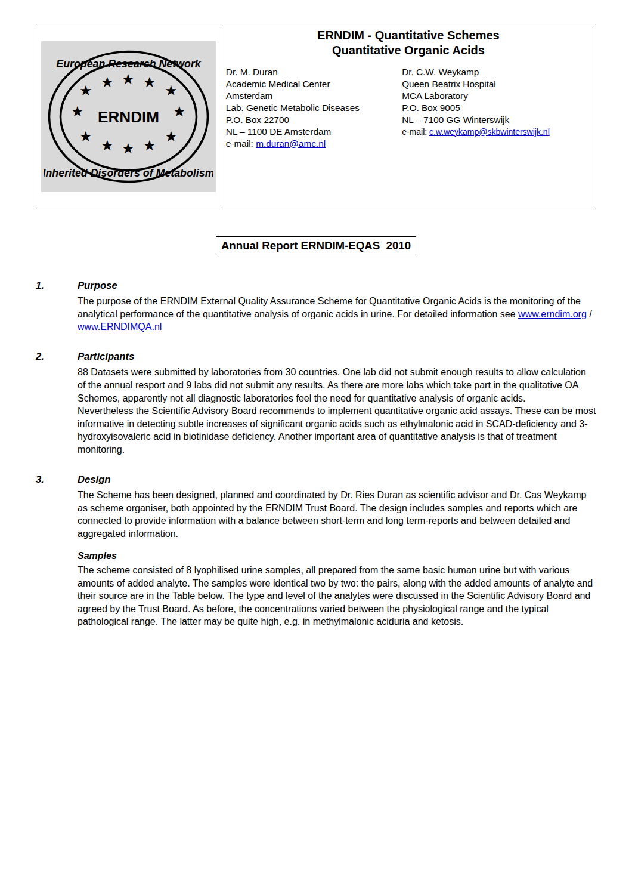| | ERNDIM - Quantitative Schemes Quantitative Organic Acids / Dr. M. Duran Academic Medical Center Amsterdam Lab. Genetic Metabolic Diseases P.O. Box 22700 NL – 1100 DE Amsterdam e-mail: m.duran@amc.nl / Dr. C.W. Weykamp Queen Beatrix Hospital MCA Laboratory P.O. Box 9005 NL – 7100 GG Winterswijk e-mail: c.w.weykamp@skbwinterswijk.nl / |
Annual Report ERNDIM-EQAS 2010
1.
Purpose
The purpose of the ERNDIM External Quality Assurance Scheme for Quantitative Organic Acids is the monitoring of the analytical performance of the quantitative analysis of organic acids in urine. For detailed information see www.erndim.org / www.ERNDIMQA.nl
2.
Participants
88 Datasets were submitted by laboratories from 30 countries. One lab did not submit enough results to allow calculation of the annual resport and 9 labs did not submit any results. As there are more labs which take part in the qualitative OA Schemes, apparently not all diagnostic laboratories feel the need for quantitative analysis of organic acids.
Nevertheless the Scientific Advisory Board recommends to implement quantitative organic acid assays. These can be most informative in detecting subtle increases of significant organic acids such as ethylmalonic acid in SCAD-deficiency and 3-hydroxyisovaleric acid in biotinidase deficiency. Another important area of quantitative analysis is that of treatment monitoring.
3.
Design
The Scheme has been designed, planned and coordinated by Dr. Ries Duran as scientific advisor and Dr. Cas Weykamp as scheme organiser, both appointed by the ERNDIM Trust Board. The design includes samples and reports which are connected to provide information with a balance between short-term and long term-reports and between detailed and aggregated information.
Samples
The scheme consisted of 8 lyophilised urine samples, all prepared from the same basic human urine but with various amounts of added analyte. The samples were identical two by two: the pairs, along with the added amounts of analyte and their source are in the Table below. The type and level of the analytes were discussed in the Scientific Advisory Board and agreed by the Trust Board. As before, the concentrations varied between the physiological range and the typical pathological range. The latter may be quite high, e.g. in methylmalonic aciduria and ketosis.